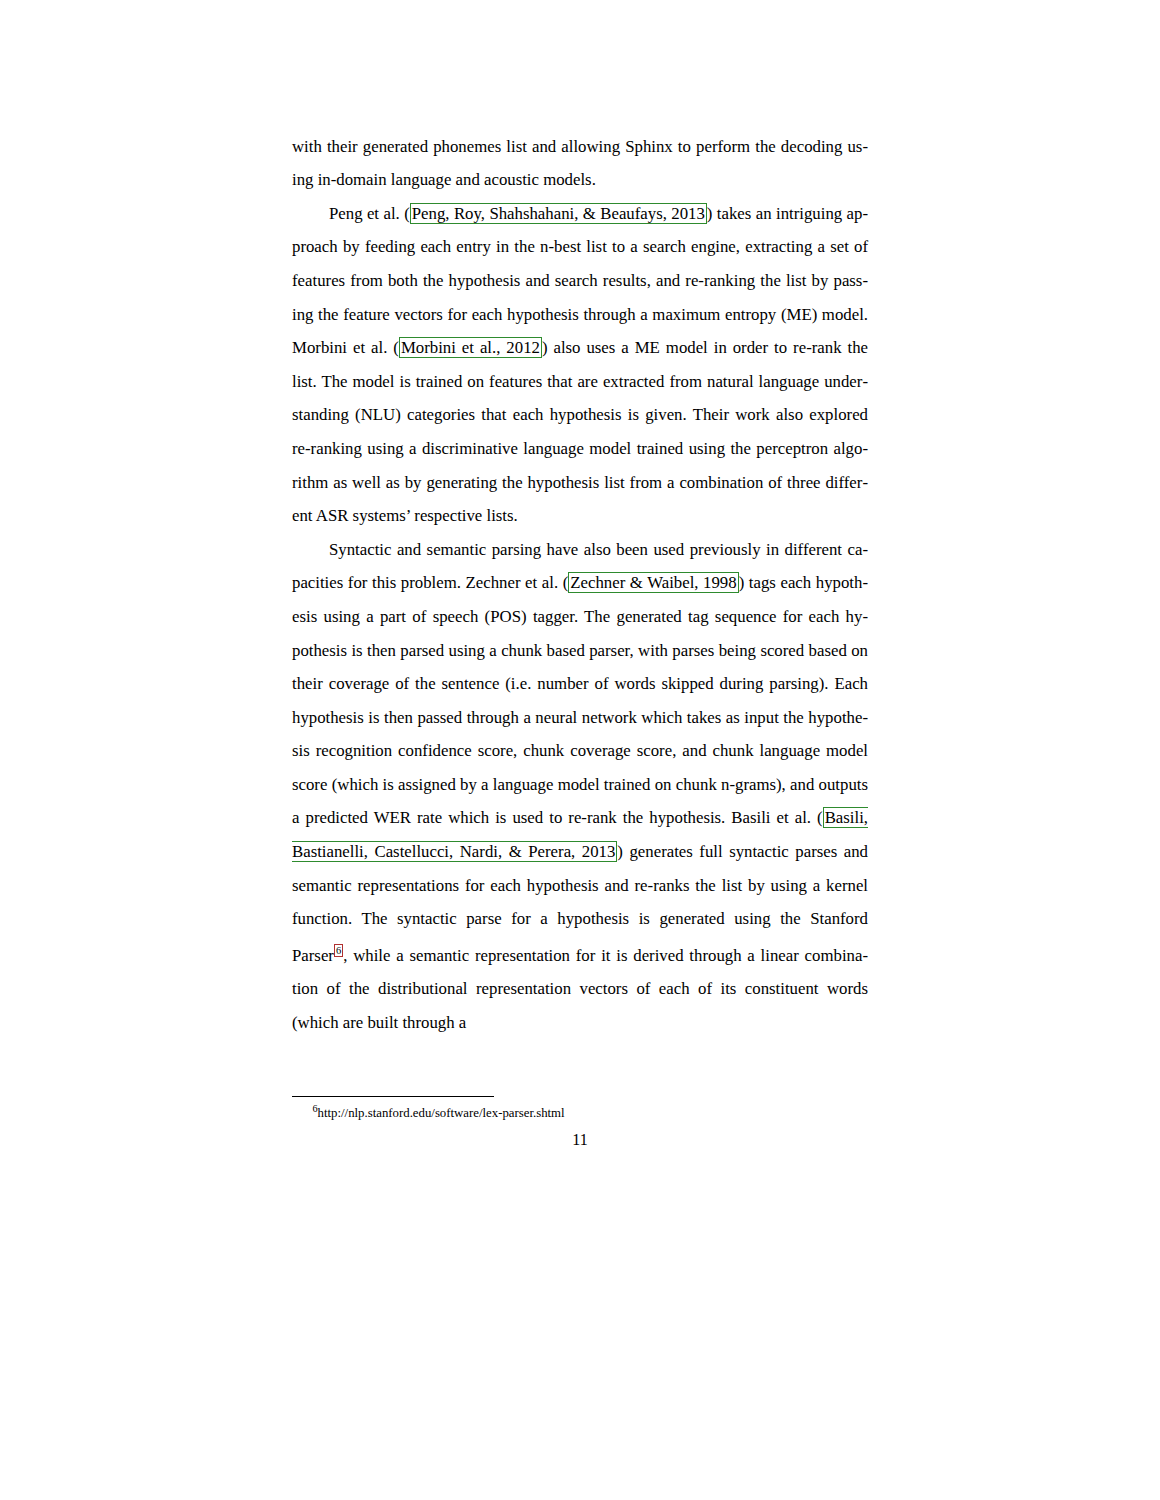with their generated phonemes list and allowing Sphinx to perform the decoding using in-domain language and acoustic models.
Peng et al. (Peng, Roy, Shahshahani, & Beaufays, 2013) takes an intriguing approach by feeding each entry in the n-best list to a search engine, extracting a set of features from both the hypothesis and search results, and re-ranking the list by passing the feature vectors for each hypothesis through a maximum entropy (ME) model. Morbini et al. (Morbini et al., 2012) also uses a ME model in order to re-rank the list. The model is trained on features that are extracted from natural language understanding (NLU) categories that each hypothesis is given. Their work also explored re-ranking using a discriminative language model trained using the perceptron algorithm as well as by generating the hypothesis list from a combination of three different ASR systems’ respective lists.
Syntactic and semantic parsing have also been used previously in different capacities for this problem. Zechner et al. (Zechner & Waibel, 1998) tags each hypothesis using a part of speech (POS) tagger. The generated tag sequence for each hypothesis is then parsed using a chunk based parser, with parses being scored based on their coverage of the sentence (i.e. number of words skipped during parsing). Each hypothesis is then passed through a neural network which takes as input the hypothesis recognition confidence score, chunk coverage score, and chunk language model score (which is assigned by a language model trained on chunk n-grams), and outputs a predicted WER rate which is used to re-rank the hypothesis. Basili et al. (Basili, Bastianelli, Castellucci, Nardi, & Perera, 2013) generates full syntactic parses and semantic representations for each hypothesis and re-ranks the list by using a kernel function. The syntactic parse for a hypothesis is generated using the Stanford Parser6, while a semantic representation for it is derived through a linear combination of the distributional representation vectors of each of its constituent words (which are built through a
6http://nlp.stanford.edu/software/lex-parser.shtml
11